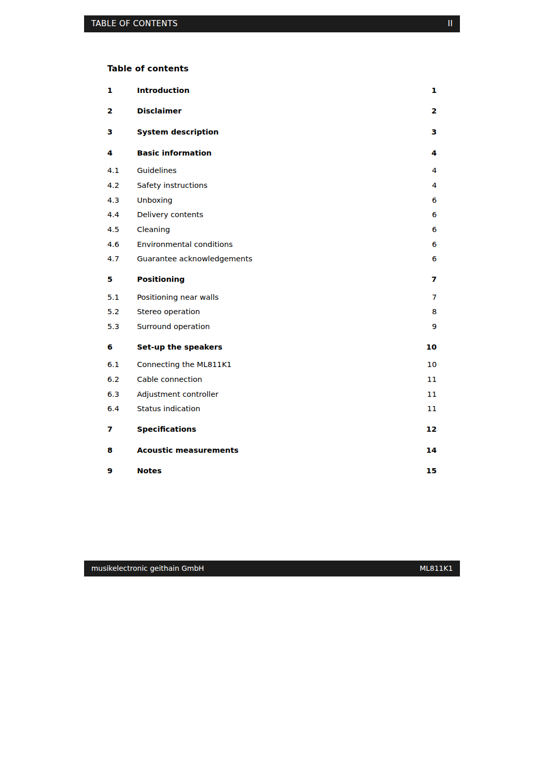TABLE OF CONTENTS II
Table of contents
| 1 | Introduction | 1 |
| 2 | Disclaimer | 2 |
| 3 | System description | 3 |
| 4 | Basic information | 4 |
| 4.1 | Guidelines | 4 |
| 4.2 | Safety instructions | 4 |
| 4.3 | Unboxing | 6 |
| 4.4 | Delivery contents | 6 |
| 4.5 | Cleaning | 6 |
| 4.6 | Environmental conditions | 6 |
| 4.7 | Guarantee acknowledgements | 6 |
| 5 | Positioning | 7 |
| 5.1 | Positioning near walls | 7 |
| 5.2 | Stereo operation | 8 |
| 5.3 | Surround operation | 9 |
| 6 | Set-up the speakers | 10 |
| 6.1 | Connecting the ML811K1 | 10 |
| 6.2 | Cable connection | 11 |
| 6.3 | Adjustment controller | 11 |
| 6.4 | Status indication | 11 |
| 7 | Specifications | 12 |
| 8 | Acoustic measurements | 14 |
| 9 | Notes | 15 |
musikelectronic geithain GmbH ML811K1